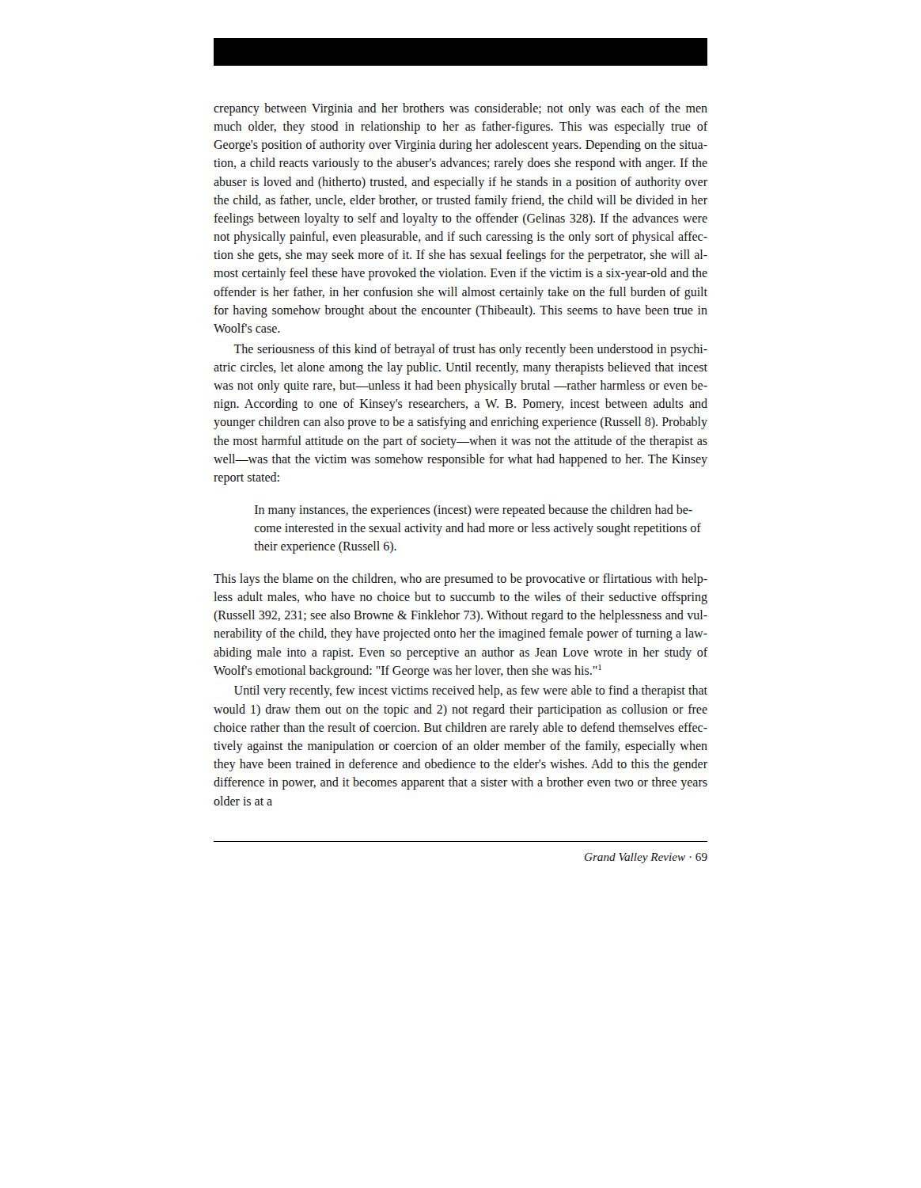crepancy between Virginia and her brothers was considerable; not only was each of the men much older, they stood in relationship to her as father-figures. This was especially true of George's position of authority over Virginia during her adolescent years. Depending on the situation, a child reacts variously to the abuser's advances; rarely does she respond with anger. If the abuser is loved and (hitherto) trusted, and especially if he stands in a position of authority over the child, as father, uncle, elder brother, or trusted family friend, the child will be divided in her feelings between loyalty to self and loyalty to the offender (Gelinas 328). If the advances were not physically painful, even pleasurable, and if such caressing is the only sort of physical affection she gets, she may seek more of it. If she has sexual feelings for the perpetrator, she will almost certainly feel these have provoked the violation. Even if the victim is a six-year-old and the offender is her father, in her confusion she will almost certainly take on the full burden of guilt for having somehow brought about the encounter (Thibeault). This seems to have been true in Woolf's case.
The seriousness of this kind of betrayal of trust has only recently been understood in psychiatric circles, let alone among the lay public. Until recently, many therapists believed that incest was not only quite rare, but—unless it had been physically brutal —rather harmless or even benign. According to one of Kinsey's researchers, a W. B. Pomery, incest between adults and younger children can also prove to be a satisfying and enriching experience (Russell 8). Probably the most harmful attitude on the part of society—when it was not the attitude of the therapist as well—was that the victim was somehow responsible for what had happened to her. The Kinsey report stated:
In many instances, the experiences (incest) were repeated because the children had become interested in the sexual activity and had more or less actively sought repetitions of their experience (Russell 6).
This lays the blame on the children, who are presumed to be provocative or flirtatious with helpless adult males, who have no choice but to succumb to the wiles of their seductive offspring (Russell 392, 231; see also Browne & Finklehor 73). Without regard to the helplessness and vulnerability of the child, they have projected onto her the imagined female power of turning a law-abiding male into a rapist. Even so perceptive an author as Jean Love wrote in her study of Woolf's emotional background: "If George was her lover, then she was his."1
Until very recently, few incest victims received help, as few were able to find a therapist that would 1) draw them out on the topic and 2) not regard their participation as collusion or free choice rather than the result of coercion. But children are rarely able to defend themselves effectively against the manipulation or coercion of an older member of the family, especially when they have been trained in deference and obedience to the elder's wishes. Add to this the gender difference in power, and it becomes apparent that a sister with a brother even two or three years older is at a
Grand Valley Review · 69